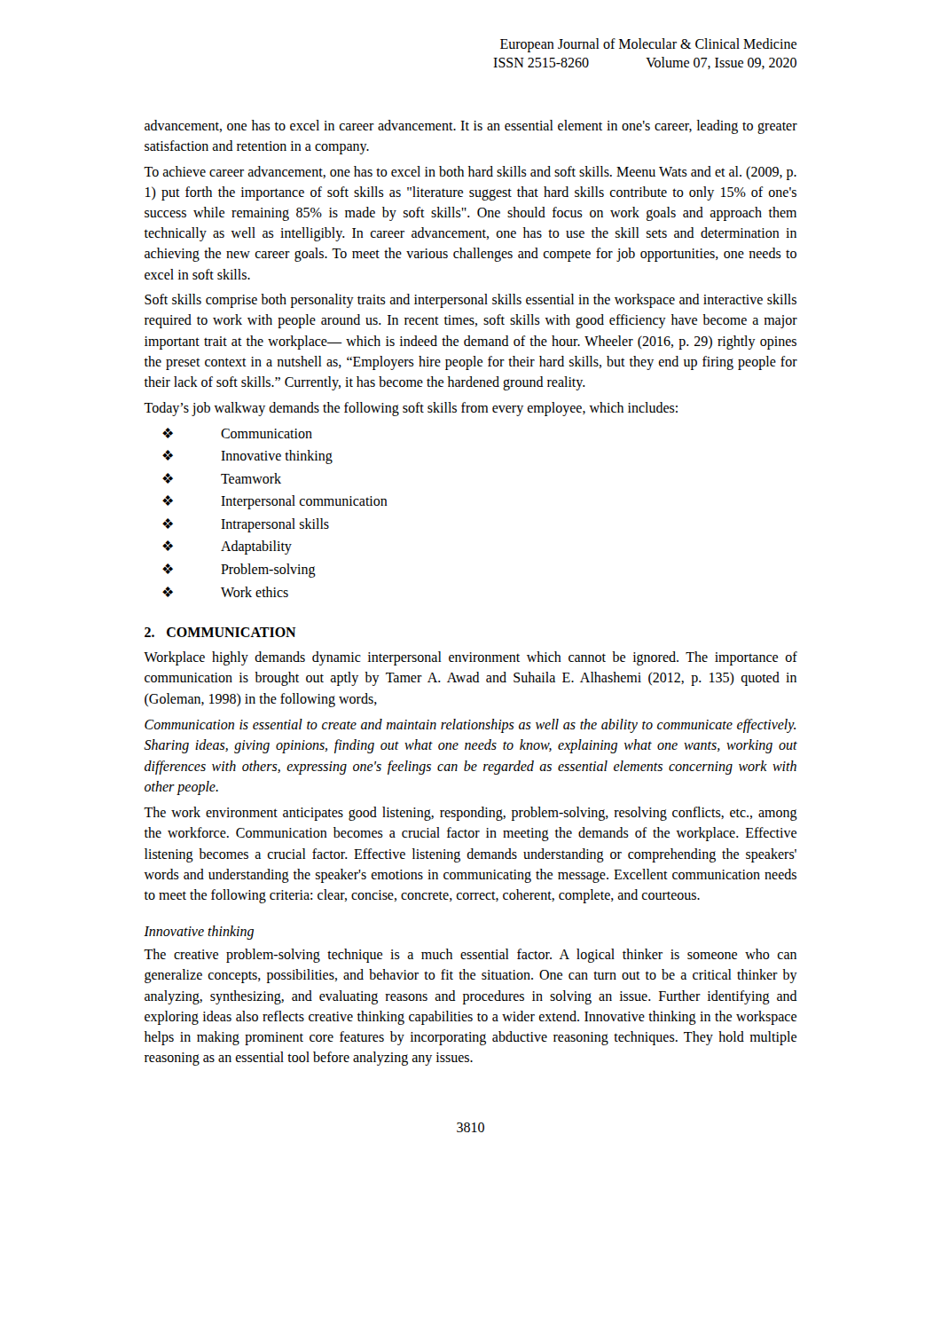European Journal of Molecular & Clinical Medicine ISSN 2515-8260 Volume 07, Issue 09, 2020
advancement, one has to excel in career advancement. It is an essential element in one's career, leading to greater satisfaction and retention in a company.
To achieve career advancement, one has to excel in both hard skills and soft skills. Meenu Wats and et al. (2009, p. 1) put forth the importance of soft skills as "literature suggest that hard skills contribute to only 15% of one's success while remaining 85% is made by soft skills". One should focus on work goals and approach them technically as well as intelligibly. In career advancement, one has to use the skill sets and determination in achieving the new career goals. To meet the various challenges and compete for job opportunities, one needs to excel in soft skills.
Soft skills comprise both personality traits and interpersonal skills essential in the workspace and interactive skills required to work with people around us. In recent times, soft skills with good efficiency have become a major important trait at the workplace— which is indeed the demand of the hour. Wheeler (2016, p. 29) rightly opines the preset context in a nutshell as, “Employers hire people for their hard skills, but they end up firing people for their lack of soft skills.” Currently, it has become the hardened ground reality.
Today’s job walkway demands the following soft skills from every employee, which includes:
Communication
Innovative thinking
Teamwork
Interpersonal communication
Intrapersonal skills
Adaptability
Problem-solving
Work ethics
2. COMMUNICATION
Workplace highly demands dynamic interpersonal environment which cannot be ignored. The importance of communication is brought out aptly by Tamer A. Awad and Suhaila E. Alhashemi (2012, p. 135) quoted in (Goleman, 1998) in the following words,
Communication is essential to create and maintain relationships as well as the ability to communicate effectively. Sharing ideas, giving opinions, finding out what one needs to know, explaining what one wants, working out differences with others, expressing one's feelings can be regarded as essential elements concerning work with other people.
The work environment anticipates good listening, responding, problem-solving, resolving conflicts, etc., among the workforce. Communication becomes a crucial factor in meeting the demands of the workplace. Effective listening becomes a crucial factor. Effective listening demands understanding or comprehending the speakers' words and understanding the speaker's emotions in communicating the message. Excellent communication needs to meet the following criteria: clear, concise, concrete, correct, coherent, complete, and courteous.
Innovative thinking
The creative problem-solving technique is a much essential factor. A logical thinker is someone who can generalize concepts, possibilities, and behavior to fit the situation. One can turn out to be a critical thinker by analyzing, synthesizing, and evaluating reasons and procedures in solving an issue. Further identifying and exploring ideas also reflects creative thinking capabilities to a wider extend. Innovative thinking in the workspace helps in making prominent core features by incorporating abductive reasoning techniques. They hold multiple reasoning as an essential tool before analyzing any issues.
3810